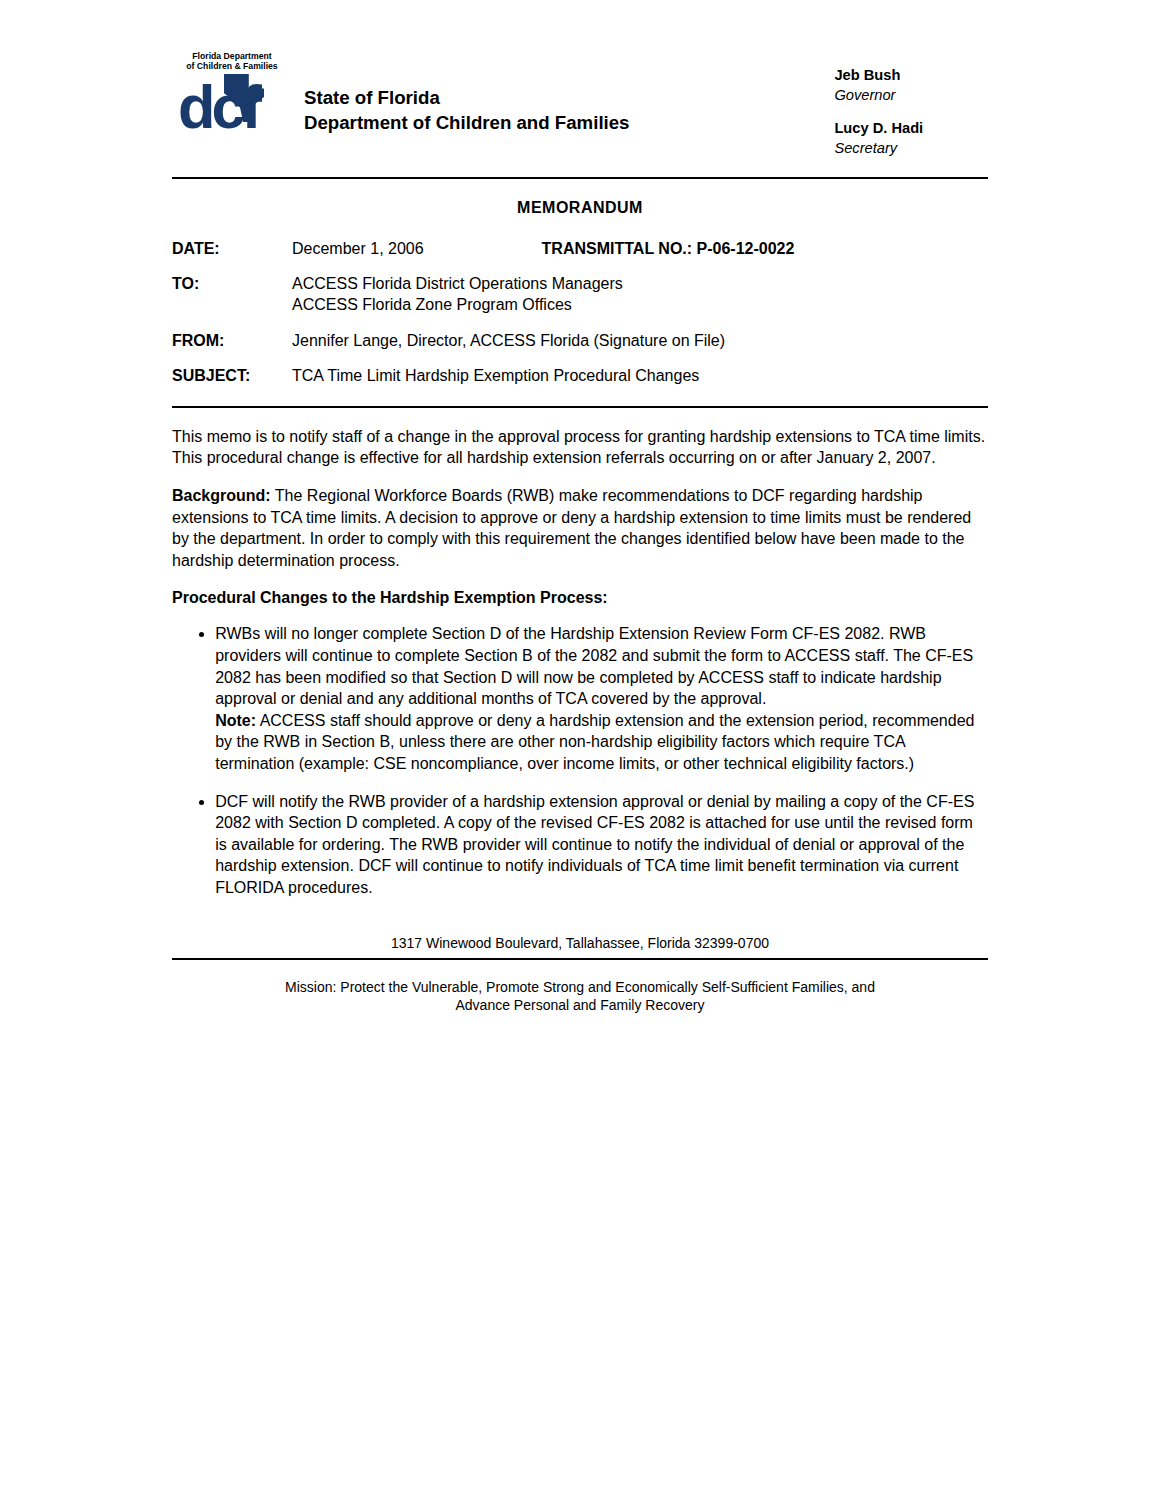Florida Department
of Children & Families dcf
State of Florida
Department of Children and Families
Jeb Bush
Governor
Lucy D. Hadi
Secretary
MEMORANDUM
| DATE: | December 1, 2006 | TRANSMITTAL NO.: P-06-12-0022 |
| TO: | ACCESS Florida District Operations Managers ACCESS Florida Zone Program Offices |
| FROM: | Jennifer Lange, Director, ACCESS Florida (Signature on File) |
| SUBJECT: | TCA Time Limit Hardship Exemption Procedural Changes |
This memo is to notify staff of a change in the approval process for granting hardship extensions to TCA time limits. This procedural change is effective for all hardship extension referrals occurring on or after January 2, 2007.
Background: The Regional Workforce Boards (RWB) make recommendations to DCF regarding hardship extensions to TCA time limits. A decision to approve or deny a hardship extension to time limits must be rendered by the department. In order to comply with this requirement the changes identified below have been made to the hardship determination process.
Procedural Changes to the Hardship Exemption Process:
RWBs will no longer complete Section D of the Hardship Extension Review Form CF-ES 2082. RWB providers will continue to complete Section B of the 2082 and submit the form to ACCESS staff. The CF-ES 2082 has been modified so that Section D will now be completed by ACCESS staff to indicate hardship approval or denial and any additional months of TCA covered by the approval.
Note: ACCESS staff should approve or deny a hardship extension and the extension period, recommended by the RWB in Section B, unless there are other non-hardship eligibility factors which require TCA termination (example: CSE noncompliance, over income limits, or other technical eligibility factors.)
DCF will notify the RWB provider of a hardship extension approval or denial by mailing a copy of the CF-ES 2082 with Section D completed. A copy of the revised CF-ES 2082 is attached for use until the revised form is available for ordering. The RWB provider will continue to notify the individual of denial or approval of the hardship extension. DCF will continue to notify individuals of TCA time limit benefit termination via current FLORIDA procedures.
1317 Winewood Boulevard, Tallahassee, Florida 32399-0700
Mission: Protect the Vulnerable, Promote Strong and Economically Self-Sufficient Families, and
Advance Personal and Family Recovery